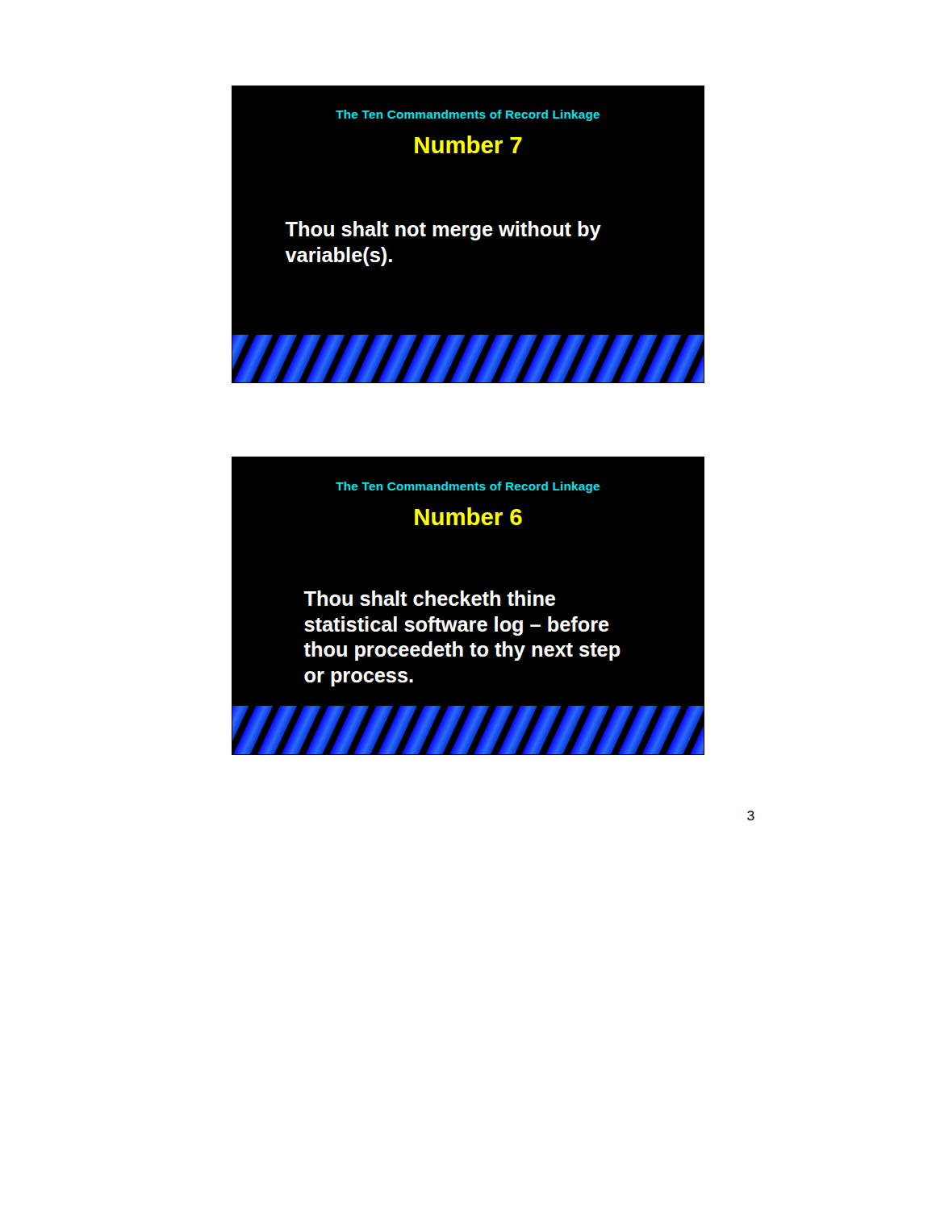The Ten Commandments of Record Linkage
Number 7
Thou shalt not merge without by variable(s).
The Ten Commandments of Record Linkage
Number 6
Thou shalt checketh thine statistical software log – before thou proceedeth to thy next step or process.
3